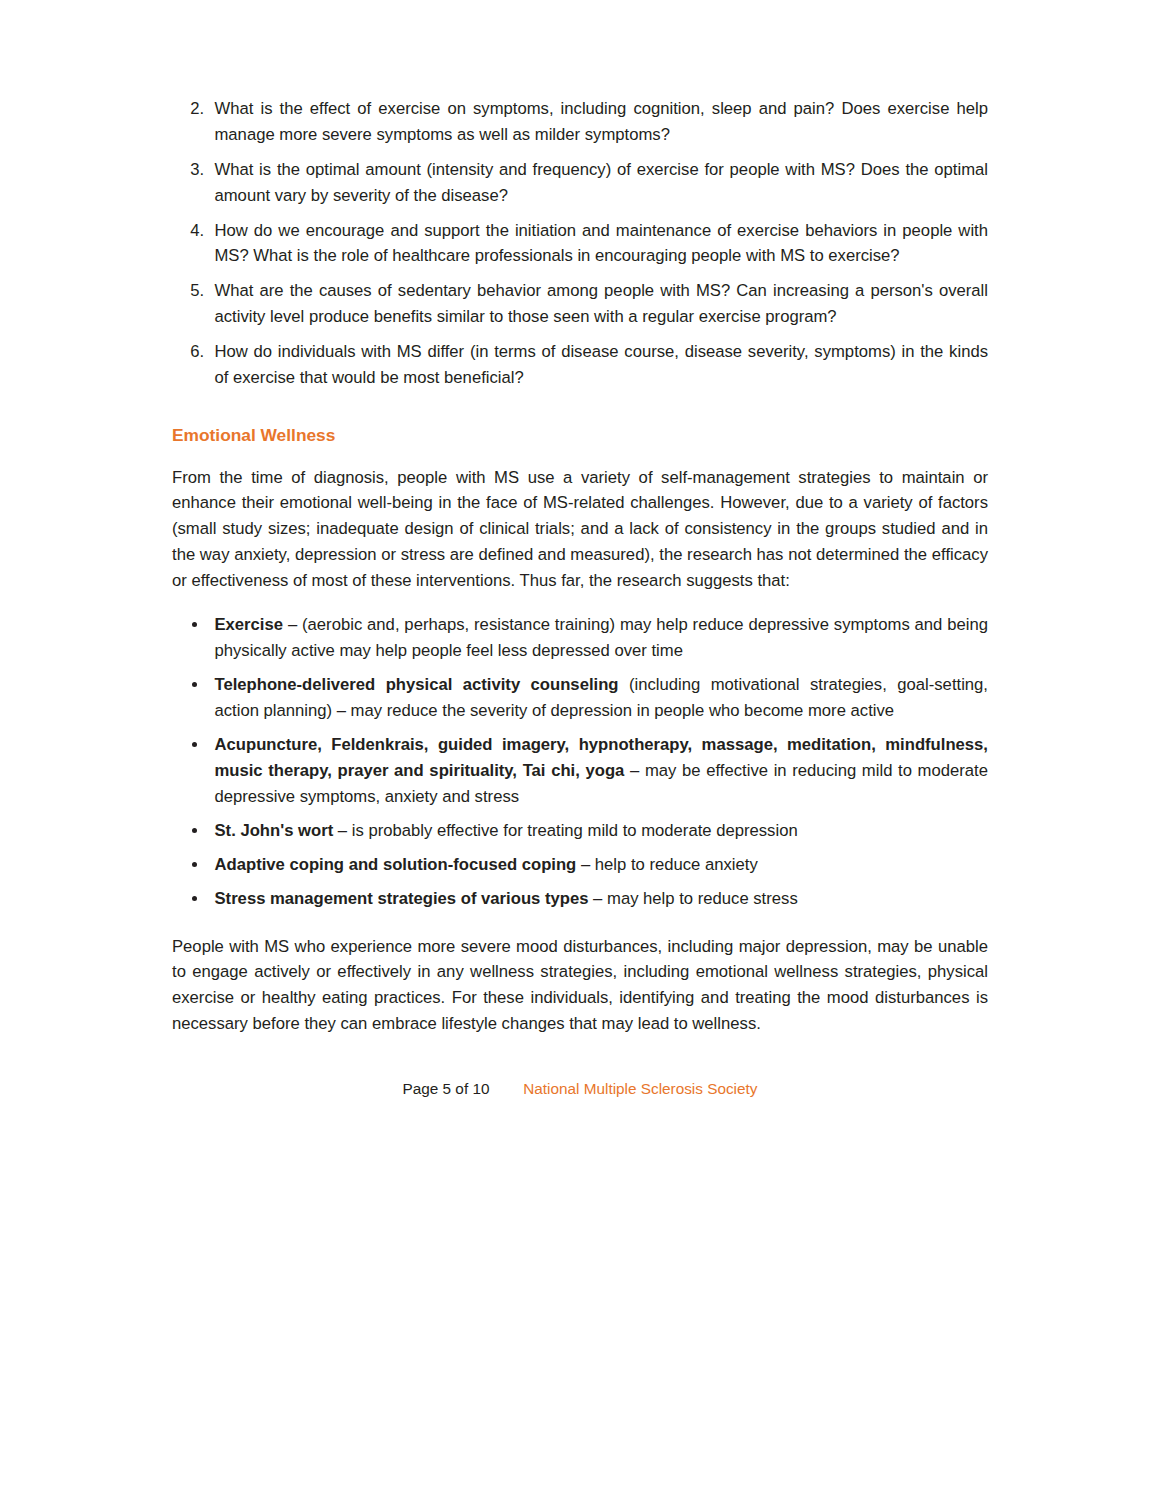What is the effect of exercise on symptoms, including cognition, sleep and pain? Does exercise help manage more severe symptoms as well as milder symptoms?
What is the optimal amount (intensity and frequency) of exercise for people with MS? Does the optimal amount vary by severity of the disease?
How do we encourage and support the initiation and maintenance of exercise behaviors in people with MS? What is the role of healthcare professionals in encouraging people with MS to exercise?
What are the causes of sedentary behavior among people with MS? Can increasing a person's overall activity level produce benefits similar to those seen with a regular exercise program?
How do individuals with MS differ (in terms of disease course, disease severity, symptoms) in the kinds of exercise that would be most beneficial?
Emotional Wellness
From the time of diagnosis, people with MS use a variety of self-management strategies to maintain or enhance their emotional well-being in the face of MS-related challenges. However, due to a variety of factors (small study sizes; inadequate design of clinical trials; and a lack of consistency in the groups studied and in the way anxiety, depression or stress are defined and measured), the research has not determined the efficacy or effectiveness of most of these interventions. Thus far, the research suggests that:
Exercise – (aerobic and, perhaps, resistance training) may help reduce depressive symptoms and being physically active may help people feel less depressed over time
Telephone-delivered physical activity counseling (including motivational strategies, goal-setting, action planning) – may reduce the severity of depression in people who become more active
Acupuncture, Feldenkrais, guided imagery, hypnotherapy, massage, meditation, mindfulness, music therapy, prayer and spirituality, Tai chi, yoga – may be effective in reducing mild to moderate depressive symptoms, anxiety and stress
St. John's wort – is probably effective for treating mild to moderate depression
Adaptive coping and solution-focused coping – help to reduce anxiety
Stress management strategies of various types – may help to reduce stress
People with MS who experience more severe mood disturbances, including major depression, may be unable to engage actively or effectively in any wellness strategies, including emotional wellness strategies, physical exercise or healthy eating practices. For these individuals, identifying and treating the mood disturbances is necessary before they can embrace lifestyle changes that may lead to wellness.
Page 5 of 10 National Multiple Sclerosis Society